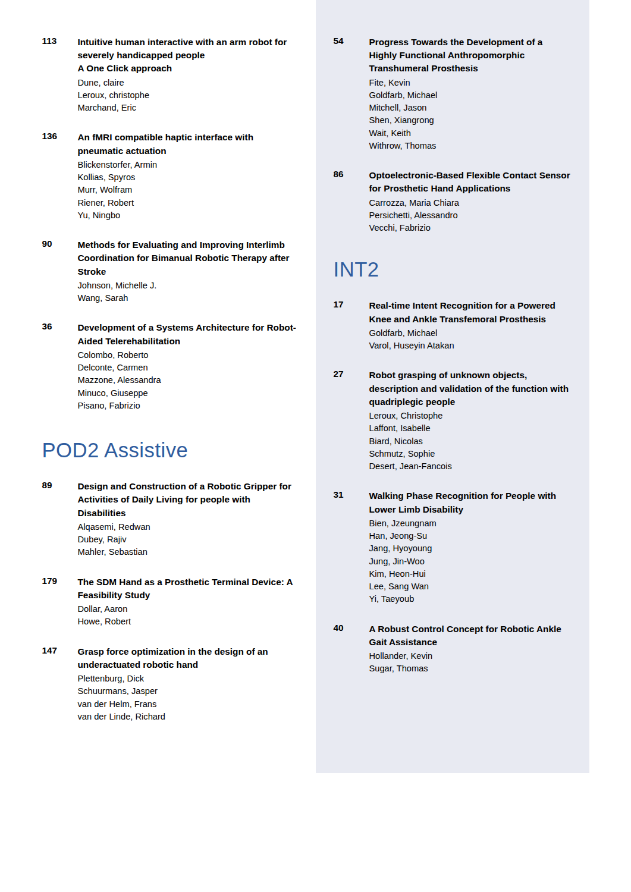113
Intuitive human interactive with an arm robot for severely handicapped people
A One Click approach
Dune, claire
Leroux, christophe
Marchand, Eric
136
An fMRI compatible haptic interface with pneumatic actuation
Blickenstorfer, Armin
Kollias, Spyros
Murr, Wolfram
Riener, Robert
Yu, Ningbo
90
Methods for Evaluating and Improving Interlimb Coordination for Bimanual Robotic Therapy after Stroke
Johnson, Michelle J.
Wang, Sarah
36
Development of a Systems Architecture for Robot-Aided Telerehabilitation
Colombo, Roberto
Delconte, Carmen
Mazzone, Alessandra
Minuco, Giuseppe
Pisano, Fabrizio
POD2 Assistive
89
Design and Construction of a Robotic Gripper for Activities of Daily Living for people with Disabilities
Alqasemi, Redwan
Dubey, Rajiv
Mahler, Sebastian
179
The SDM Hand as a Prosthetic Terminal Device: A Feasibility Study
Dollar, Aaron
Howe, Robert
147
Grasp force optimization in the design of an underactuated robotic hand
Plettenburg, Dick
Schuurmans, Jasper
van der Helm, Frans
van der Linde, Richard
54
Progress Towards the Development of a Highly Functional Anthropomorphic Transhumeral Prosthesis
Fite, Kevin
Goldfarb, Michael
Mitchell, Jason
Shen, Xiangrong
Wait, Keith
Withrow, Thomas
86
Optoelectronic-Based Flexible Contact Sensor for Prosthetic Hand Applications
Carrozza, Maria Chiara
Persichetti, Alessandro
Vecchi, Fabrizio
INT2
17
Real-time Intent Recognition for a Powered Knee and Ankle Transfemoral Prosthesis
Goldfarb, Michael
Varol, Huseyin Atakan
27
Robot grasping of unknown objects, description and validation of the function with quadriplegic people
Leroux, Christophe
Laffont, Isabelle
Biard, Nicolas
Schmutz, Sophie
Desert, Jean-Fancois
31
Walking Phase Recognition for People with Lower Limb Disability
Bien, Jzeungnam
Han, Jeong-Su
Jang, Hyoyoung
Jung, Jin-Woo
Kim, Heon-Hui
Lee, Sang Wan
Yi, Taeyoub
40
A Robust Control Concept for Robotic Ankle Gait Assistance
Hollander, Kevin
Sugar, Thomas